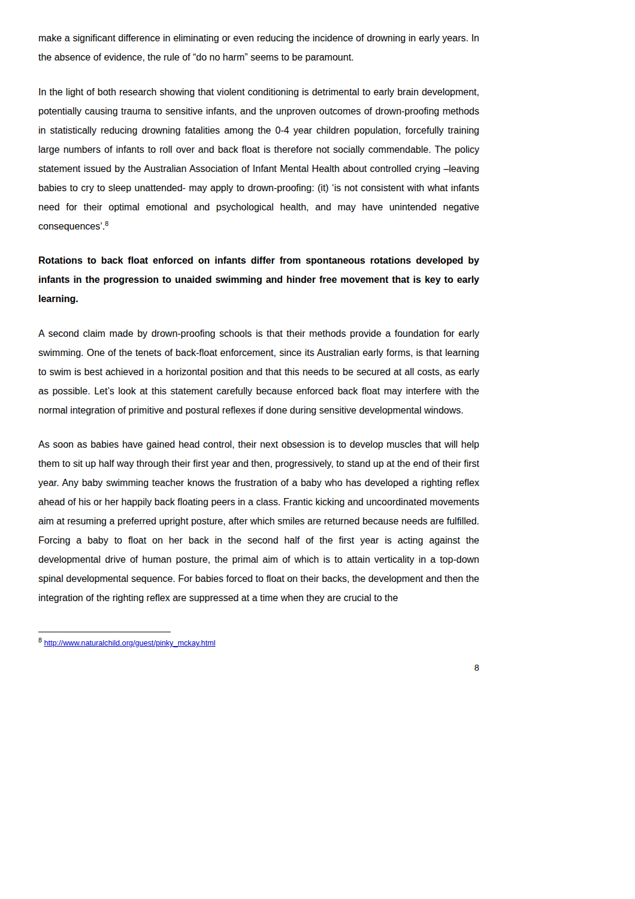make a significant difference in eliminating or even reducing the incidence of drowning in early years. In the absence of evidence, the rule of “do no harm” seems to be paramount.
In the light of both research showing that violent conditioning is detrimental to early brain development, potentially causing trauma to sensitive infants, and the unproven outcomes of drown-proofing methods in statistically reducing drowning fatalities among the 0-4 year children population, forcefully training large numbers of infants to roll over and back float is therefore not socially commendable. The policy statement issued by the Australian Association of Infant Mental Health about controlled crying –leaving babies to cry to sleep unattended- may apply to drown-proofing: (it) ‘is not consistent with what infants need for their optimal emotional and psychological health, and may have unintended negative consequences’.8
Rotations to back float enforced on infants differ from spontaneous rotations developed by infants in the progression to unaided swimming and hinder free movement that is key to early learning.
A second claim made by drown-proofing schools is that their methods provide a foundation for early swimming. One of the tenets of back-float enforcement, since its Australian early forms, is that learning to swim is best achieved in a horizontal position and that this needs to be secured at all costs, as early as possible. Let’s look at this statement carefully because enforced back float may interfere with the normal integration of primitive and postural reflexes if done during sensitive developmental windows.
As soon as babies have gained head control, their next obsession is to develop muscles that will help them to sit up half way through their first year and then, progressively, to stand up at the end of their first year. Any baby swimming teacher knows the frustration of a baby who has developed a righting reflex ahead of his or her happily back floating peers in a class. Frantic kicking and uncoordinated movements aim at resuming a preferred upright posture, after which smiles are returned because needs are fulfilled. Forcing a baby to float on her back in the second half of the first year is acting against the developmental drive of human posture, the primal aim of which is to attain verticality in a top-down spinal developmental sequence. For babies forced to float on their backs, the development and then the integration of the righting reflex are suppressed at a time when they are crucial to the
8 http://www.naturalchild.org/guest/pinky_mckay.html
8